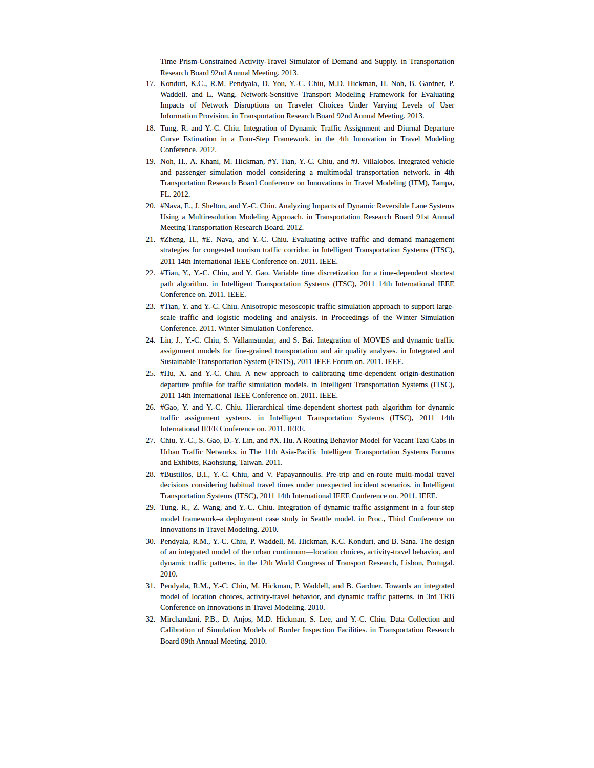Time Prism-Constrained Activity-Travel Simulator of Demand and Supply. in Transportation Research Board 92nd Annual Meeting. 2013.
Konduri, K.C., R.M. Pendyala, D. You, Y.-C. Chiu, M.D. Hickman, H. Noh, B. Gardner, P. Waddell, and L. Wang. Network-Sensitive Transport Modeling Framework for Evaluating Impacts of Network Disruptions on Traveler Choices Under Varying Levels of User Information Provision. in Transportation Research Board 92nd Annual Meeting. 2013.
Tung, R. and Y.-C. Chiu. Integration of Dynamic Traffic Assignment and Diurnal Departure Curve Estimation in a Four-Step Framework. in the 4th Innovation in Travel Modeling Conference. 2012.
Noh, H., A. Khani, M. Hickman, #Y. Tian, Y.-C. Chiu, and #J. Villalobos. Integrated vehicle and passenger simulation model considering a multimodal transportation network. in 4th Transportation Researcb Board Conference on Innovations in Travel Modeling (ITM), Tampa, FL. 2012.
#Nava, E., J. Shelton, and Y.-C. Chiu. Analyzing Impacts of Dynamic Reversible Lane Systems Using a Multiresolution Modeling Approach. in Transportation Research Board 91st Annual Meeting Transportation Research Board. 2012.
#Zheng, H., #E. Nava, and Y.-C. Chiu. Evaluating active traffic and demand management strategies for congested tourism traffic corridor. in Intelligent Transportation Systems (ITSC), 2011 14th International IEEE Conference on. 2011. IEEE.
#Tian, Y., Y.-C. Chiu, and Y. Gao. Variable time discretization for a time-dependent shortest path algorithm. in Intelligent Transportation Systems (ITSC), 2011 14th International IEEE Conference on. 2011. IEEE.
#Tian, Y. and Y.-C. Chiu. Anisotropic mesoscopic traffic simulation approach to support large-scale traffic and logistic modeling and analysis. in Proceedings of the Winter Simulation Conference. 2011. Winter Simulation Conference.
Lin, J., Y.-C. Chiu, S. Vallamsundar, and S. Bai. Integration of MOVES and dynamic traffic assignment models for fine-grained transportation and air quality analyses. in Integrated and Sustainable Transportation System (FISTS), 2011 IEEE Forum on. 2011. IEEE.
#Hu, X. and Y.-C. Chiu. A new approach to calibrating time-dependent origin-destination departure profile for traffic simulation models. in Intelligent Transportation Systems (ITSC), 2011 14th International IEEE Conference on. 2011. IEEE.
#Gao, Y. and Y.-C. Chiu. Hierarchical time-dependent shortest path algorithm for dynamic traffic assignment systems. in Intelligent Transportation Systems (ITSC), 2011 14th International IEEE Conference on. 2011. IEEE.
Chiu, Y.-C., S. Gao, D.-Y. Lin, and #X. Hu. A Routing Behavior Model for Vacant Taxi Cabs in Urban Traffic Networks. in The 11th Asia-Pacific Intelligent Transportation Systems Forums and Exhibits, Kaohsiung, Taiwan. 2011.
#Bustillos, B.I., Y.-C. Chiu, and V. Papayannoulis. Pre-trip and en-route multi-modal travel decisions considering habitual travel times under unexpected incident scenarios. in Intelligent Transportation Systems (ITSC), 2011 14th International IEEE Conference on. 2011. IEEE.
Tung, R., Z. Wang, and Y.-C. Chiu. Integration of dynamic traffic assignment in a four-step model framework–a deployment case study in Seattle model. in Proc., Third Conference on Innovations in Travel Modeling. 2010.
Pendyala, R.M., Y.-C. Chiu, P. Waddell, M. Hickman, K.C. Konduri, and B. Sana. The design of an integrated model of the urban continuum—location choices, activity-travel behavior, and dynamic traffic patterns. in the 12th World Congress of Transport Research, Lisbon, Portugal. 2010.
Pendyala, R.M., Y.-C. Chiu, M. Hickman, P. Waddell, and B. Gardner. Towards an integrated model of location choices, activity-travel behavior, and dynamic traffic patterns. in 3rd TRB Conference on Innovations in Travel Modeling. 2010.
Mirchandani, P.B., D. Anjos, M.D. Hickman, S. Lee, and Y.-C. Chiu. Data Collection and Calibration of Simulation Models of Border Inspection Facilities. in Transportation Research Board 89th Annual Meeting. 2010.